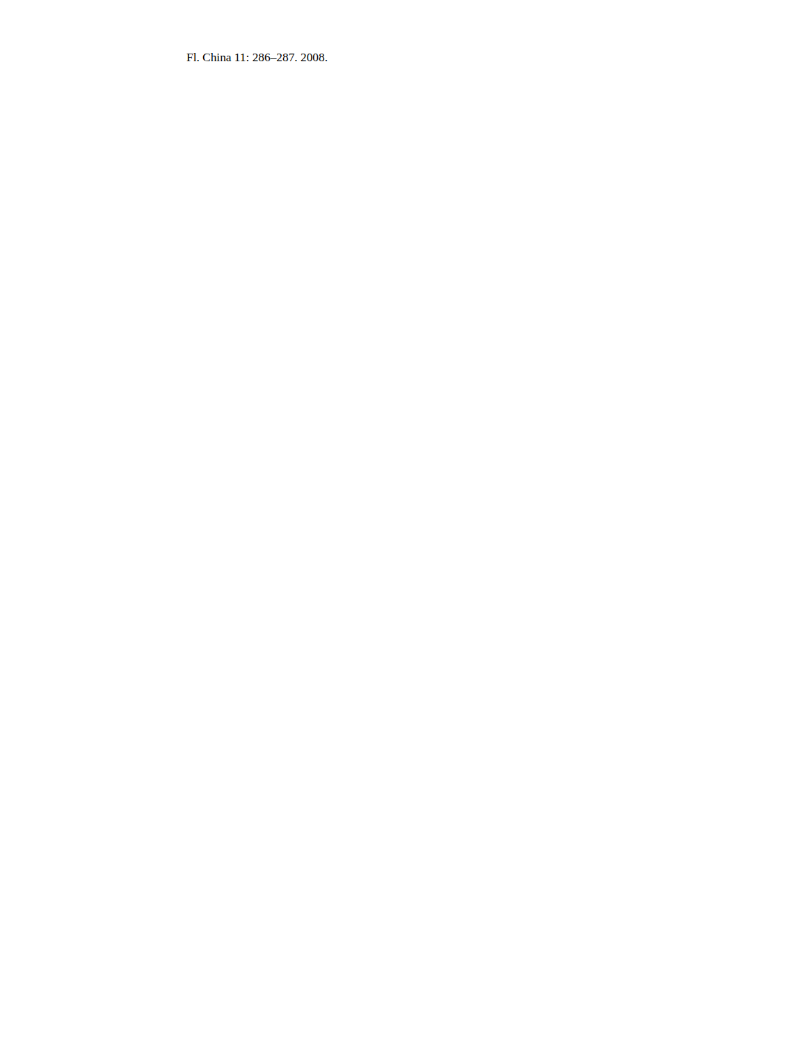Fl. China 11: 286–287. 2008.